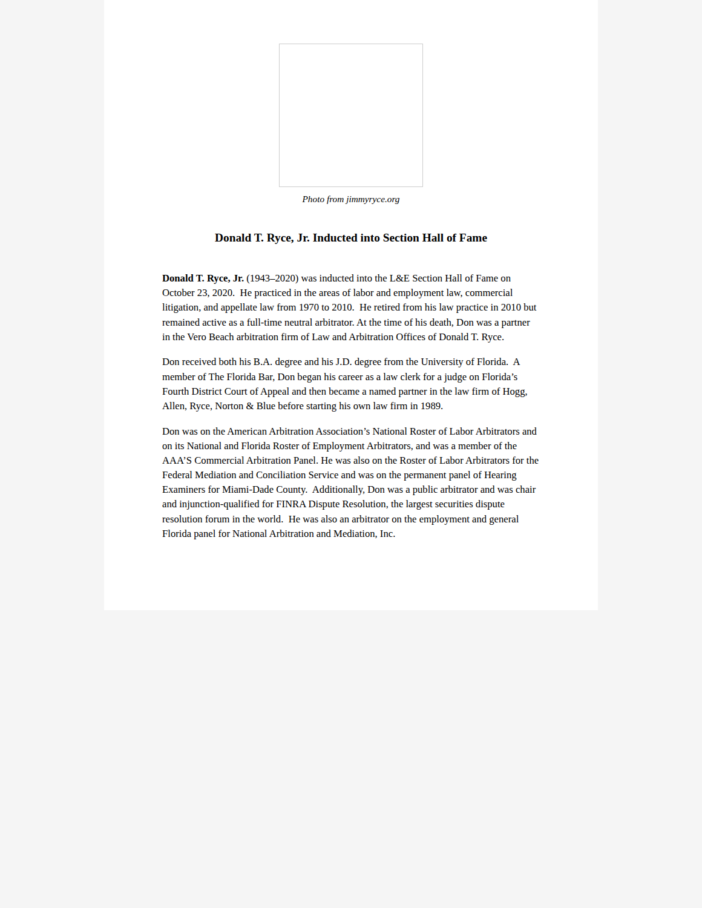Photo from jimmyryce.org
Donald T. Ryce, Jr. Inducted into Section Hall of Fame
Donald T. Ryce, Jr. (1943–2020) was inducted into the L&E Section Hall of Fame on October 23, 2020. He practiced in the areas of labor and employment law, commercial litigation, and appellate law from 1970 to 2010. He retired from his law practice in 2010 but remained active as a full-time neutral arbitrator. At the time of his death, Don was a partner in the Vero Beach arbitration firm of Law and Arbitration Offices of Donald T. Ryce.
Don received both his B.A. degree and his J.D. degree from the University of Florida. A member of The Florida Bar, Don began his career as a law clerk for a judge on Florida’s Fourth District Court of Appeal and then became a named partner in the law firm of Hogg, Allen, Ryce, Norton & Blue before starting his own law firm in 1989.
Don was on the American Arbitration Association’s National Roster of Labor Arbitrators and on its National and Florida Roster of Employment Arbitrators, and was a member of the AAA’S Commercial Arbitration Panel. He was also on the Roster of Labor Arbitrators for the Federal Mediation and Conciliation Service and was on the permanent panel of Hearing Examiners for Miami-Dade County. Additionally, Don was a public arbitrator and was chair and injunction-qualified for FINRA Dispute Resolution, the largest securities dispute resolution forum in the world. He was also an arbitrator on the employment and general Florida panel for National Arbitration and Mediation, Inc.